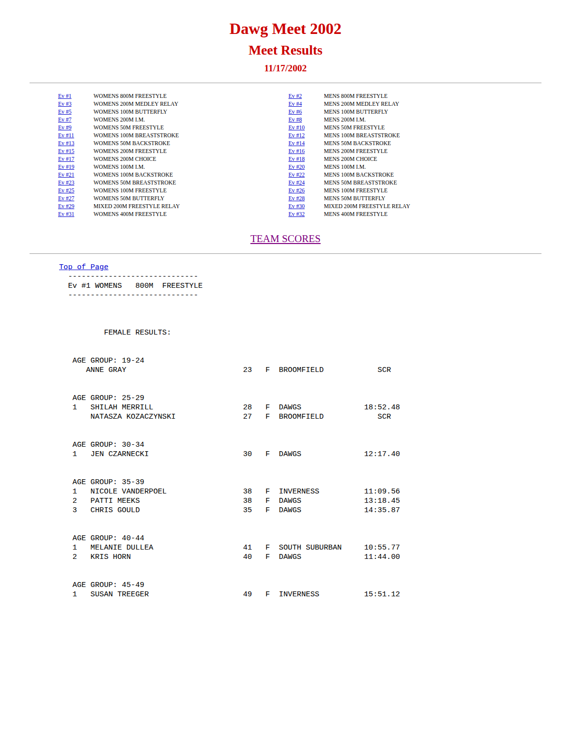Dawg Meet 2002
Meet Results
11/17/2002
| Ev #1 | WOMENS 800M FREESTYLE | Ev #2 | MENS 800M FREESTYLE |
| Ev #3 | WOMENS 200M MEDLEY RELAY | Ev #4 | MENS 200M MEDLEY RELAY |
| Ev #5 | WOMENS 100M BUTTERFLY | Ev #6 | MENS 100M BUTTERFLY |
| Ev #7 | WOMENS 200M I.M. | Ev #8 | MENS 200M I.M. |
| Ev #9 | WOMENS 50M FREESTYLE | Ev #10 | MENS 50M FREESTYLE |
| Ev #11 | WOMENS 100M BREASTSTROKE | Ev #12 | MENS 100M BREASTSTROKE |
| Ev #13 | WOMENS 50M BACKSTROKE | Ev #14 | MENS 50M BACKSTROKE |
| Ev #15 | WOMENS 200M FREESTYLE | Ev #16 | MENS 200M FREESTYLE |
| Ev #17 | WOMENS 200M CHOICE | Ev #18 | MENS 200M CHOICE |
| Ev #19 | WOMENS 100M I.M. | Ev #20 | MENS 100M I.M. |
| Ev #21 | WOMENS 100M BACKSTROKE | Ev #22 | MENS 100M BACKSTROKE |
| Ev #23 | WOMENS 50M BREASTSTROKE | Ev #24 | MENS 50M BREASTSTROKE |
| Ev #25 | WOMENS 100M FREESTYLE | Ev #26 | MENS 100M FREESTYLE |
| Ev #27 | WOMENS 50M BUTTERFLY | Ev #28 | MENS 50M BUTTERFLY |
| Ev #29 | MIXED 200M FREESTYLE RELAY | Ev #30 | MIXED 200M FREESTYLE RELAY |
| Ev #31 | WOMENS 400M FREESTYLE | Ev #32 | MENS 400M FREESTYLE |
TEAM SCORES
Top of Page
  -----------------------------
  Ev #1 WOMENS   800M  FREESTYLE
  -----------------------------



          FEMALE RESULTS:


   AGE GROUP: 19-24
      ANNE GRAY                          23   F  BROOMFIELD            SCR


   AGE GROUP: 25-29
   1   SHILAH MERRILL                    28   F  DAWGS              18:52.48
       NATASZA KOZACZYNSKI               27   F  BROOMFIELD            SCR


   AGE GROUP: 30-34
   1   JEN CZARNECKI                     30   F  DAWGS              12:17.40


   AGE GROUP: 35-39
   1   NICOLE VANDERPOEL                 38   F  INVERNESS          11:09.56
   2   PATTI MEEKS                       38   F  DAWGS              13:18.45
   3   CHRIS GOULD                       35   F  DAWGS              14:35.87


   AGE GROUP: 40-44
   1   MELANIE DULLEA                    41   F  SOUTH SUBURBAN     10:55.77
   2   KRIS HORN                         40   F  DAWGS              11:44.00


   AGE GROUP: 45-49
   1   SUSAN TREEGER                     49   F  INVERNESS          15:51.12